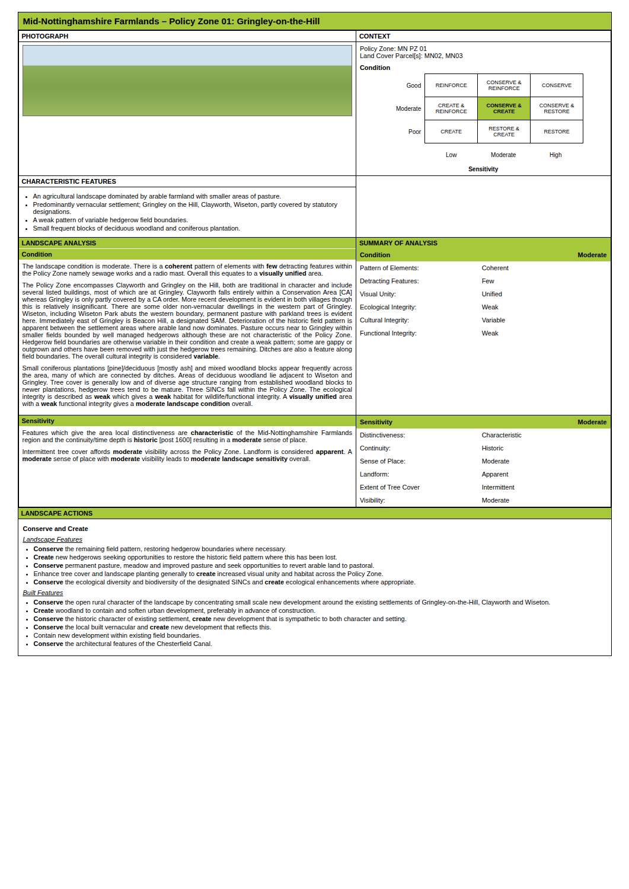Mid-Nottinghamshire Farmlands – Policy Zone 01: Gringley-on-the-Hill
| PHOTOGRAPH | CONTEXT Policy Zone: MN PZ 01 Land Cover Parcel[s]: MN02, MN03 Condition / Good / REINFORCE / CONSERVE & REINFORCE / CONSERVE / / Moderate / CREATE & REINFORCE / CONSERVE & CREATE / CONSERVE & RESTORE / / Poor / CREATE / RESTORE & CREATE / RESTORE / / / Low / Moderate / High / Sensitivity |
| CHARACTERISTIC FEATURES An agricultural landscape dominated by arable farmland with smaller areas of pasture. Predominantly vernacular settlement; Gringley on the Hill, Clayworth, Wiseton, partly covered by statutory designations. A weak pattern of variable hedgerow field boundaries. Small frequent blocks of deciduous woodland and coniferous plantation. | |
| LANDSCAPE ANALYSIS Condition The landscape condition is moderate. There is a coherent pattern of elements with few detracting features within the Policy Zone namely sewage works and a radio mast. Overall this equates to a visually unified area. The Policy Zone encompasses Clayworth and Gringley on the Hill, both are traditional in character and include several listed buildings, most of which are at Gringley. Clayworth falls entirely within a Conservation Area [CA] whereas Gringley is only partly covered by a CA order. More recent development is evident in both villages though this is relatively insignificant. There are some older non-vernacular dwellings in the western part of Gringley. Wiseton, including Wiseton Park abuts the western boundary, permanent pasture with parkland trees is evident here. Immediately east of Gringley is Beacon Hill, a designated SAM. Deterioration of the historic field pattern is apparent between the settlement areas where arable land now dominates. Pasture occurs near to Gringley within smaller fields bounded by well managed hedgerows although these are not characteristic of the Policy Zone. Hedgerow field boundaries are otherwise variable in their condition and create a weak pattern; some are gappy or outgrown and others have been removed with just the hedgerow trees remaining. Ditches are also a feature along field boundaries. The overall cultural integrity is considered variable . Small coniferous plantations [pine]/deciduous [mostly ash] and mixed woodland blocks appear frequently across the area, many of which are connected by ditches. Areas of deciduous woodland lie adjacent to Wiseton and Gringley. Tree cover is generally low and of diverse age structure ranging from established woodland blocks to newer plantations, hedgerow trees tend to be mature. Three SINCs fall within the Policy Zone. The ecological integrity is described as weak which gives a weak habitat for wildlife/functional integrity. A visually unified area with a weak functional integrity gives a moderate landscape condition overall. | SUMMARY OF ANALYSIS / Condition / Moderate / / Pattern of Elements: / Coherent / / Detracting Features: / Few / / Visual Unity: / Unified / / Ecological Integrity: / Weak / / Cultural Integrity: / Variable / / Functional Integrity: / Weak / |
| Sensitivity Features which give the area local distinctiveness are characteristic of the Mid-Nottinghamshire Farmlands region and the continuity/time depth is historic [post 1600] resulting in a moderate sense of place. Intermittent tree cover affords moderate visibility across the Policy Zone. Landform is considered apparent . A moderate sense of place with moderate visibility leads to moderate landscape sensitivity overall. | / Sensitivity / Moderate / / Distinctiveness: / Characteristic / / Continuity: / Historic / / Sense of Place: / Moderate / / Landform: / Apparent / / Extent of Tree Cover / Intermittent / / Visibility: / Moderate / |
LANDSCAPE ACTIONS
Conserve and Create
Landscape Features
Conserve the remaining field pattern, restoring hedgerow boundaries where necessary.
Create new hedgerows seeking opportunities to restore the historic field pattern where this has been lost.
Conserve permanent pasture, meadow and improved pasture and seek opportunities to revert arable land to pastoral.
Enhance tree cover and landscape planting generally to create increased visual unity and habitat across the Policy Zone.
Conserve the ecological diversity and biodiversity of the designated SINCs and create ecological enhancements where appropriate.
Built Features
Conserve the open rural character of the landscape by concentrating small scale new development around the existing settlements of Gringley-on-the-Hill, Clayworth and Wiseton.
Create woodland to contain and soften urban development, preferably in advance of construction.
Conserve the historic character of existing settlement, create new development that is sympathetic to both character and setting.
Conserve the local built vernacular and create new development that reflects this.
Contain new development within existing field boundaries.
Conserve the architectural features of the Chesterfield Canal.